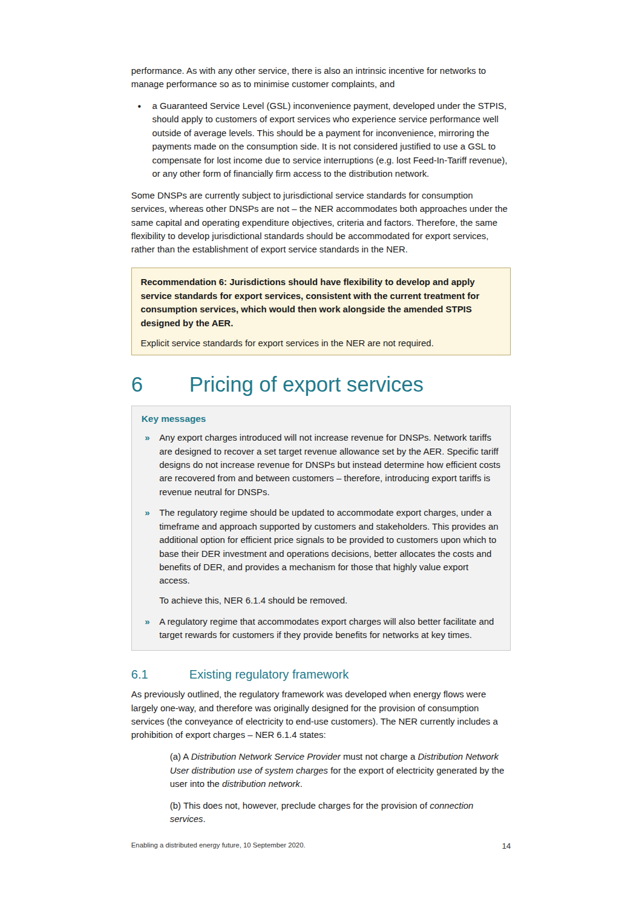performance. As with any other service, there is also an intrinsic incentive for networks to manage performance so as to minimise customer complaints, and
a Guaranteed Service Level (GSL) inconvenience payment, developed under the STPIS, should apply to customers of export services who experience service performance well outside of average levels. This should be a payment for inconvenience, mirroring the payments made on the consumption side. It is not considered justified to use a GSL to compensate for lost income due to service interruptions (e.g. lost Feed-In-Tariff revenue), or any other form of financially firm access to the distribution network.
Some DNSPs are currently subject to jurisdictional service standards for consumption services, whereas other DNSPs are not – the NER accommodates both approaches under the same capital and operating expenditure objectives, criteria and factors. Therefore, the same flexibility to develop jurisdictional standards should be accommodated for export services, rather than the establishment of export service standards in the NER.
Recommendation 6: Jurisdictions should have flexibility to develop and apply service standards for export services, consistent with the current treatment for consumption services, which would then work alongside the amended STPIS designed by the AER.
Explicit service standards for export services in the NER are not required.
6 Pricing of export services
Key messages
Any export charges introduced will not increase revenue for DNSPs. Network tariffs are designed to recover a set target revenue allowance set by the AER. Specific tariff designs do not increase revenue for DNSPs but instead determine how efficient costs are recovered from and between customers – therefore, introducing export tariffs is revenue neutral for DNSPs.
The regulatory regime should be updated to accommodate export charges, under a timeframe and approach supported by customers and stakeholders. This provides an additional option for efficient price signals to be provided to customers upon which to base their DER investment and operations decisions, better allocates the costs and benefits of DER, and provides a mechanism for those that highly value export access.
To achieve this, NER 6.1.4 should be removed.
A regulatory regime that accommodates export charges will also better facilitate and target rewards for customers if they provide benefits for networks at key times.
6.1 Existing regulatory framework
As previously outlined, the regulatory framework was developed when energy flows were largely one-way, and therefore was originally designed for the provision of consumption services (the conveyance of electricity to end-use customers). The NER currently includes a prohibition of export charges – NER 6.1.4 states:
(a) A Distribution Network Service Provider must not charge a Distribution Network User distribution use of system charges for the export of electricity generated by the user into the distribution network.
(b) This does not, however, preclude charges for the provision of connection services.
Enabling a distributed energy future, 10 September 2020. 14